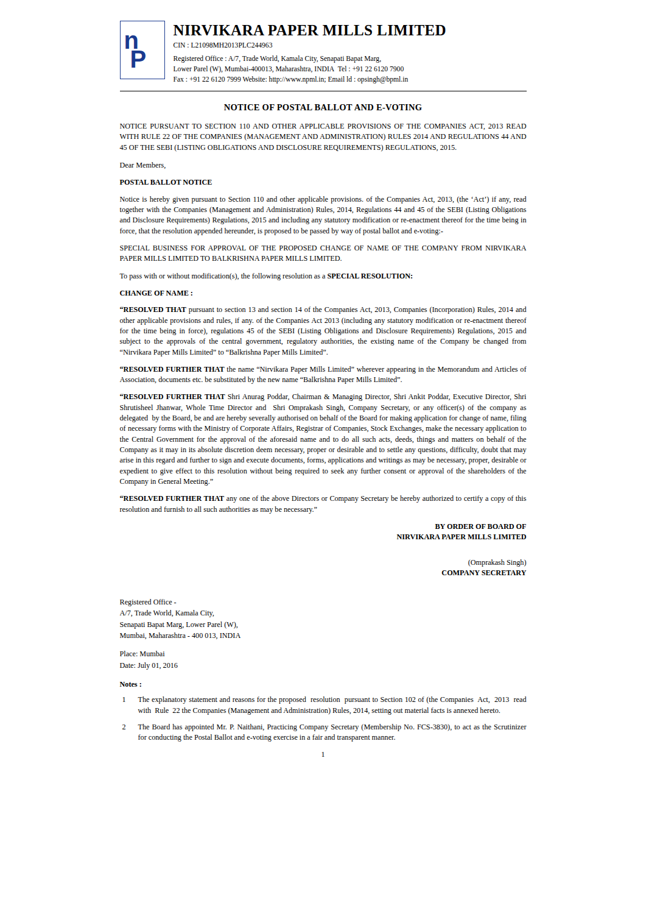n P
NIRVIKARA PAPER MILLS LIMITED
CIN : L21098MH2013PLC244963
Registered Office : A/7, Trade World, Kamala City, Senapati Bapat Marg,
Lower Parel (W), Mumbai-400013, Maharashtra, INDIA Tel : +91 22 6120 7900
Fax : +91 22 6120 7999 Website: http://www.npml.in; Email ld : opsingh@bpml.in
NOTICE OF POSTAL BALLOT AND E-VOTING
Notice pursuant to section 110 and other applicable provisions of the Companies Act, 2013 read with Rule 22 of the Companies (Management and Administration) Rules 2014 and Regulations 44 and 45 of the SEBI (Listing Obligations and Disclosure Requirements) Regulations, 2015.
Dear Members,
Postal Ballot Notice
Notice is hereby given pursuant to Section 110 and other applicable provisions. of the Companies Act, 2013, (the ‘Act’) if any, read together with the Companies (Management and Administration) Rules, 2014, Regulations 44 and 45 of the SEBI (Listing Obligations and Disclosure Requirements) Regulations, 2015 and including any statutory modification or re-enactment thereof for the time being in force, that the resolution appended hereunder, is proposed to be passed by way of postal ballot and e-voting:-
Special business for approval of the proposed change of name of the Company from Nirvikara Paper Mills Limited to Balkrishna Paper Mills Limited.
To pass with or without modification(s), the following resolution as a SPECIAL RESOLUTION:
Change of Name :
“RESOLVED THAT pursuant to section 13 and section 14 of the Companies Act, 2013, Companies (Incorporation) Rules, 2014 and other applicable provisions and rules, if any. of the Companies Act 2013 (including any statutory modification or re-enactment thereof for the time being in force), regulations 45 of the SEBI (Listing Obligations and Disclosure Requirements) Regulations, 2015 and subject to the approvals of the central government, regulatory authorities, the existing name of the Company be changed from “Nirvikara Paper Mills Limited” to “Balkrishna Paper Mills Limited”.
“RESOLVED FURTHER THAT the name “Nirvikara Paper Mills Limited” wherever appearing in the Memorandum and Articles of Association, documents etc. be substituted by the new name “Balkrishna Paper Mills Limited”.
“RESOLVED FURTHER THAT Shri Anurag Poddar, Chairman & Managing Director, Shri Ankit Poddar, Executive Director, Shri Shrutisheel Jhanwar, Whole Time Director and Shri Omprakash Singh, Company Secretary, or any officer(s) of the company as delegated by the Board, be and are hereby severally authorised on behalf of the Board for making application for change of name, filing of necessary forms with the Ministry of Corporate Affairs, Registrar of Companies, Stock Exchanges, make the necessary application to the Central Government for the approval of the aforesaid name and to do all such acts, deeds, things and matters on behalf of the Company as it may in its absolute discretion deem necessary, proper or desirable and to settle any questions, difficulty, doubt that may arise in this regard and further to sign and execute documents, forms, applications and writings as may be necessary, proper, desirable or expedient to give effect to this resolution without being required to seek any further consent or approval of the shareholders of the Company in General Meeting.”
“RESOLVED FURTHER THAT any one of the above Directors or Company Secretary be hereby authorized to certify a copy of this resolution and furnish to all such authorities as may be necessary.”
By Order of Board of
Nirvikara Paper Mills Limited
(Omprakash Singh)
Company Secretary
Registered Office -
A/7, Trade World, Kamala City,
Senapati Bapat Marg, Lower Parel (W),
Mumbai, Maharashtra - 400 013, INDIA
Place: Mumbai
Date: July 01, 2016
Notes :
The explanatory statement and reasons for the proposed resolution pursuant to Section 102 of (the Companies Act, 2013 read with Rule 22 the Companies (Management and Administration) Rules, 2014, setting out material facts is annexed hereto.
The Board has appointed Mr. P. Naithani, Practicing Company Secretary (Membership No. FCS-3830), to act as the Scrutinizer for conducting the Postal Ballot and e-voting exercise in a fair and transparent manner.
1